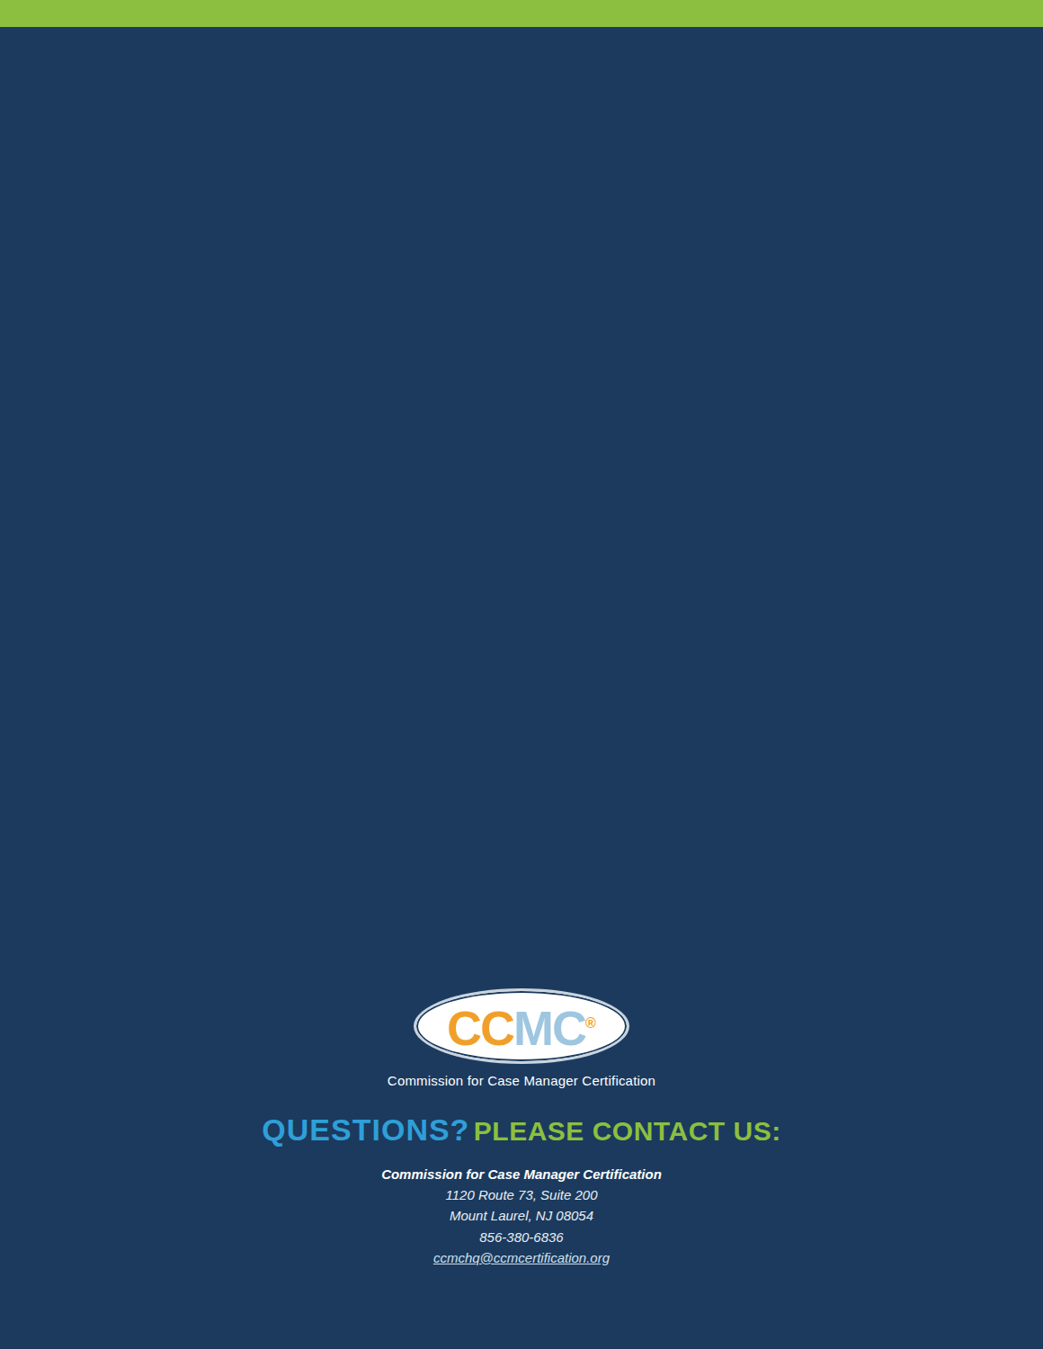CCMC®
Commission for Case Manager Certification
QUESTIONS? PLEASE CONTACT US:
Commission for Case Manager Certification
1120 Route 73, Suite 200
Mount Laurel, NJ 08054
856-380-6836
ccmchq@ccmcertification.org